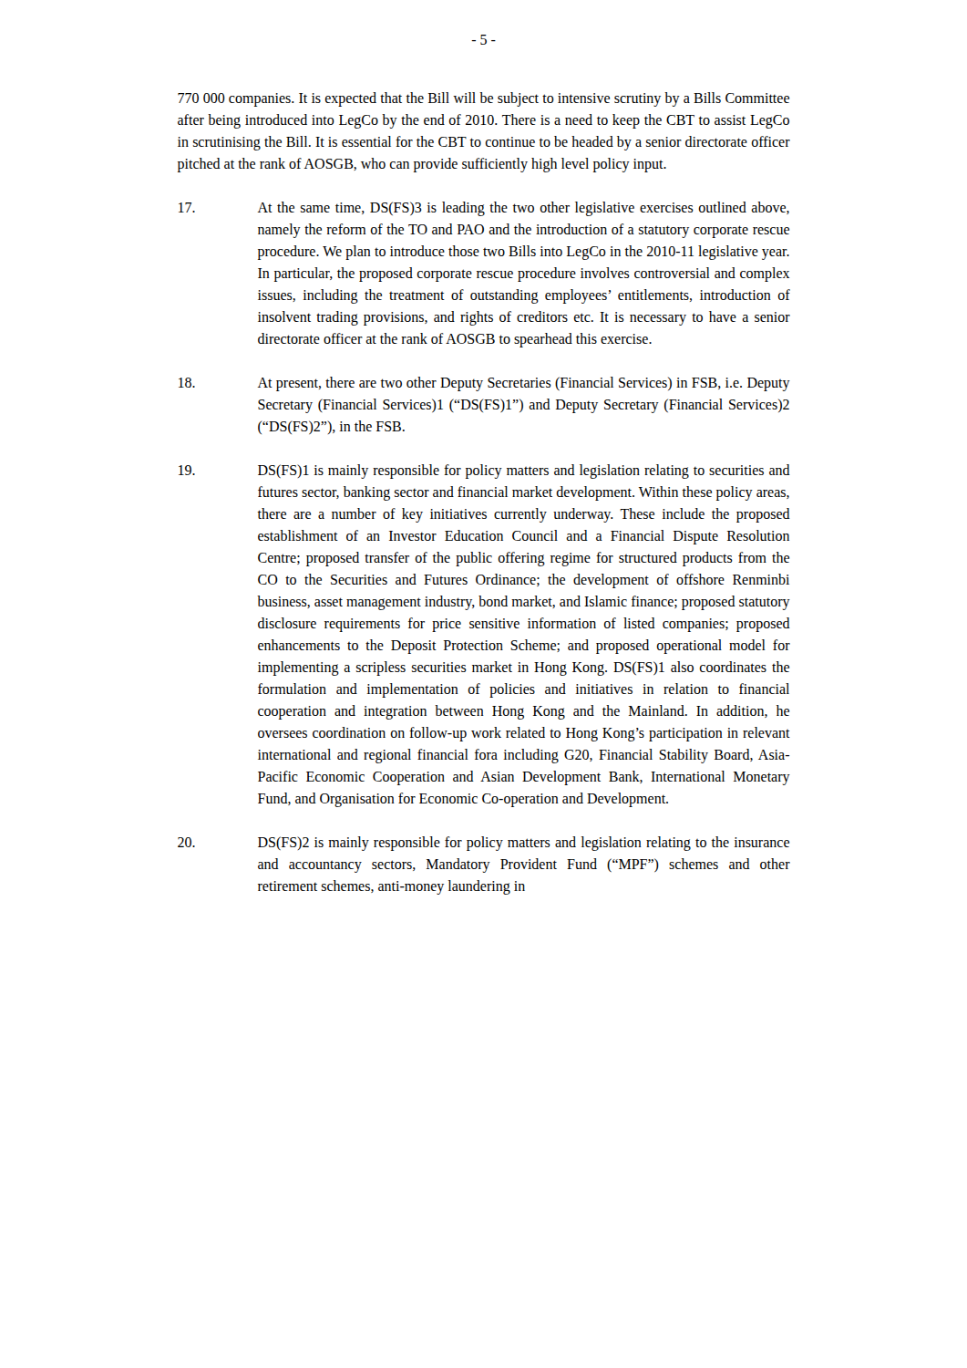- 5 -
770 000 companies. It is expected that the Bill will be subject to intensive scrutiny by a Bills Committee after being introduced into LegCo by the end of 2010. There is a need to keep the CBT to assist LegCo in scrutinising the Bill. It is essential for the CBT to continue to be headed by a senior directorate officer pitched at the rank of AOSGB, who can provide sufficiently high level policy input.
17.
At the same time, DS(FS)3 is leading the two other legislative exercises outlined above, namely the reform of the TO and PAO and the introduction of a statutory corporate rescue procedure. We plan to introduce those two Bills into LegCo in the 2010-11 legislative year. In particular, the proposed corporate rescue procedure involves controversial and complex issues, including the treatment of outstanding employees’ entitlements, introduction of insolvent trading provisions, and rights of creditors etc. It is necessary to have a senior directorate officer at the rank of AOSGB to spearhead this exercise.
18.
At present, there are two other Deputy Secretaries (Financial Services) in FSB, i.e. Deputy Secretary (Financial Services)1 (“DS(FS)1”) and Deputy Secretary (Financial Services)2 (“DS(FS)2”), in the FSB.
19.
DS(FS)1 is mainly responsible for policy matters and legislation relating to securities and futures sector, banking sector and financial market development. Within these policy areas, there are a number of key initiatives currently underway. These include the proposed establishment of an Investor Education Council and a Financial Dispute Resolution Centre; proposed transfer of the public offering regime for structured products from the CO to the Securities and Futures Ordinance; the development of offshore Renminbi business, asset management industry, bond market, and Islamic finance; proposed statutory disclosure requirements for price sensitive information of listed companies; proposed enhancements to the Deposit Protection Scheme; and proposed operational model for implementing a scripless securities market in Hong Kong. DS(FS)1 also coordinates the formulation and implementation of policies and initiatives in relation to financial cooperation and integration between Hong Kong and the Mainland. In addition, he oversees coordination on follow-up work related to Hong Kong’s participation in relevant international and regional financial fora including G20, Financial Stability Board, Asia-Pacific Economic Cooperation and Asian Development Bank, International Monetary Fund, and Organisation for Economic Co-operation and Development.
20.
DS(FS)2 is mainly responsible for policy matters and legislation relating to the insurance and accountancy sectors, Mandatory Provident Fund (“MPF”) schemes and other retirement schemes, anti-money laundering in